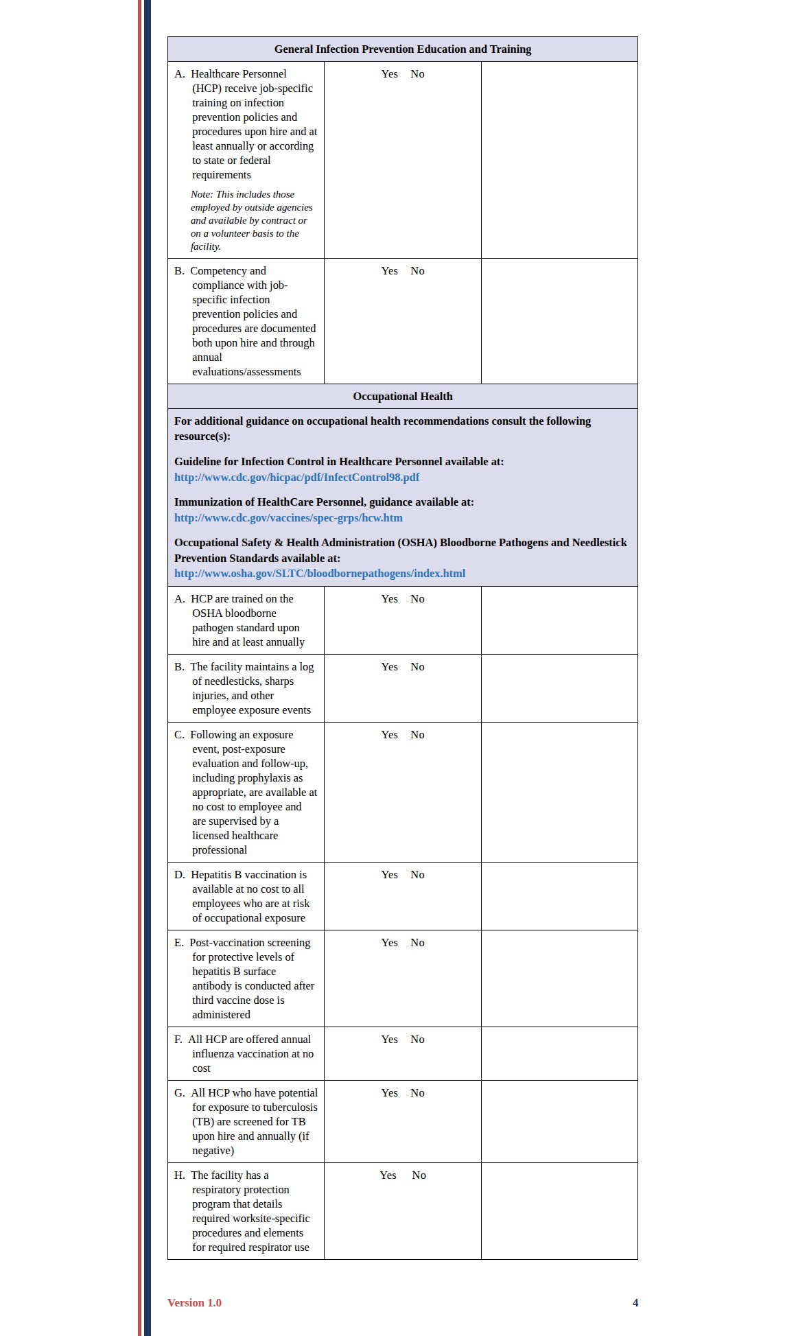| General Infection Prevention Education and Training |
| A. Healthcare Personnel (HCP) receive job-specific training on infection prevention policies and procedures upon hire and at least annually or according to state or federal requirements Note: This includes those employed by outside agencies and available by contract or on a volunteer basis to the facility. | Yes No | |
| B. Competency and compliance with job-specific infection prevention policies and procedures are documented both upon hire and through annual evaluations/assessments | Yes No | |
| Occupational Health |
| For additional guidance on occupational health recommendations consult the following resource(s): Guideline for Infection Control in Healthcare Personnel available at: http://www.cdc.gov/hicpac/pdf/InfectControl98.pdf Immunization of HealthCare Personnel, guidance available at: http://www.cdc.gov/vaccines/spec-grps/hcw.htm Occupational Safety & Health Administration (OSHA) Bloodborne Pathogens and Needlestick Prevention Standards available at: http://www.osha.gov/SLTC/bloodbornepathogens/index.html |
| A. HCP are trained on the OSHA bloodborne pathogen standard upon hire and at least annually | Yes No | |
| B. The facility maintains a log of needlesticks, sharps injuries, and other employee exposure events | Yes No | |
| C. Following an exposure event, post-exposure evaluation and follow-up, including prophylaxis as appropriate, are available at no cost to employee and are supervised by a licensed healthcare professional | Yes No | |
| D. Hepatitis B vaccination is available at no cost to all employees who are at risk of occupational exposure | Yes No | |
| E. Post-vaccination screening for protective levels of hepatitis B surface antibody is conducted after third vaccine dose is administered | Yes No | |
| F. All HCP are offered annual influenza vaccination at no cost | Yes No | |
| G. All HCP who have potential for exposure to tuberculosis (TB) are screened for TB upon hire and annually (if negative) | Yes No | |
| H. The facility has a respiratory protection program that details required worksite-specific procedures and elements for required respirator use | Yes No | |
Version 1.0 4